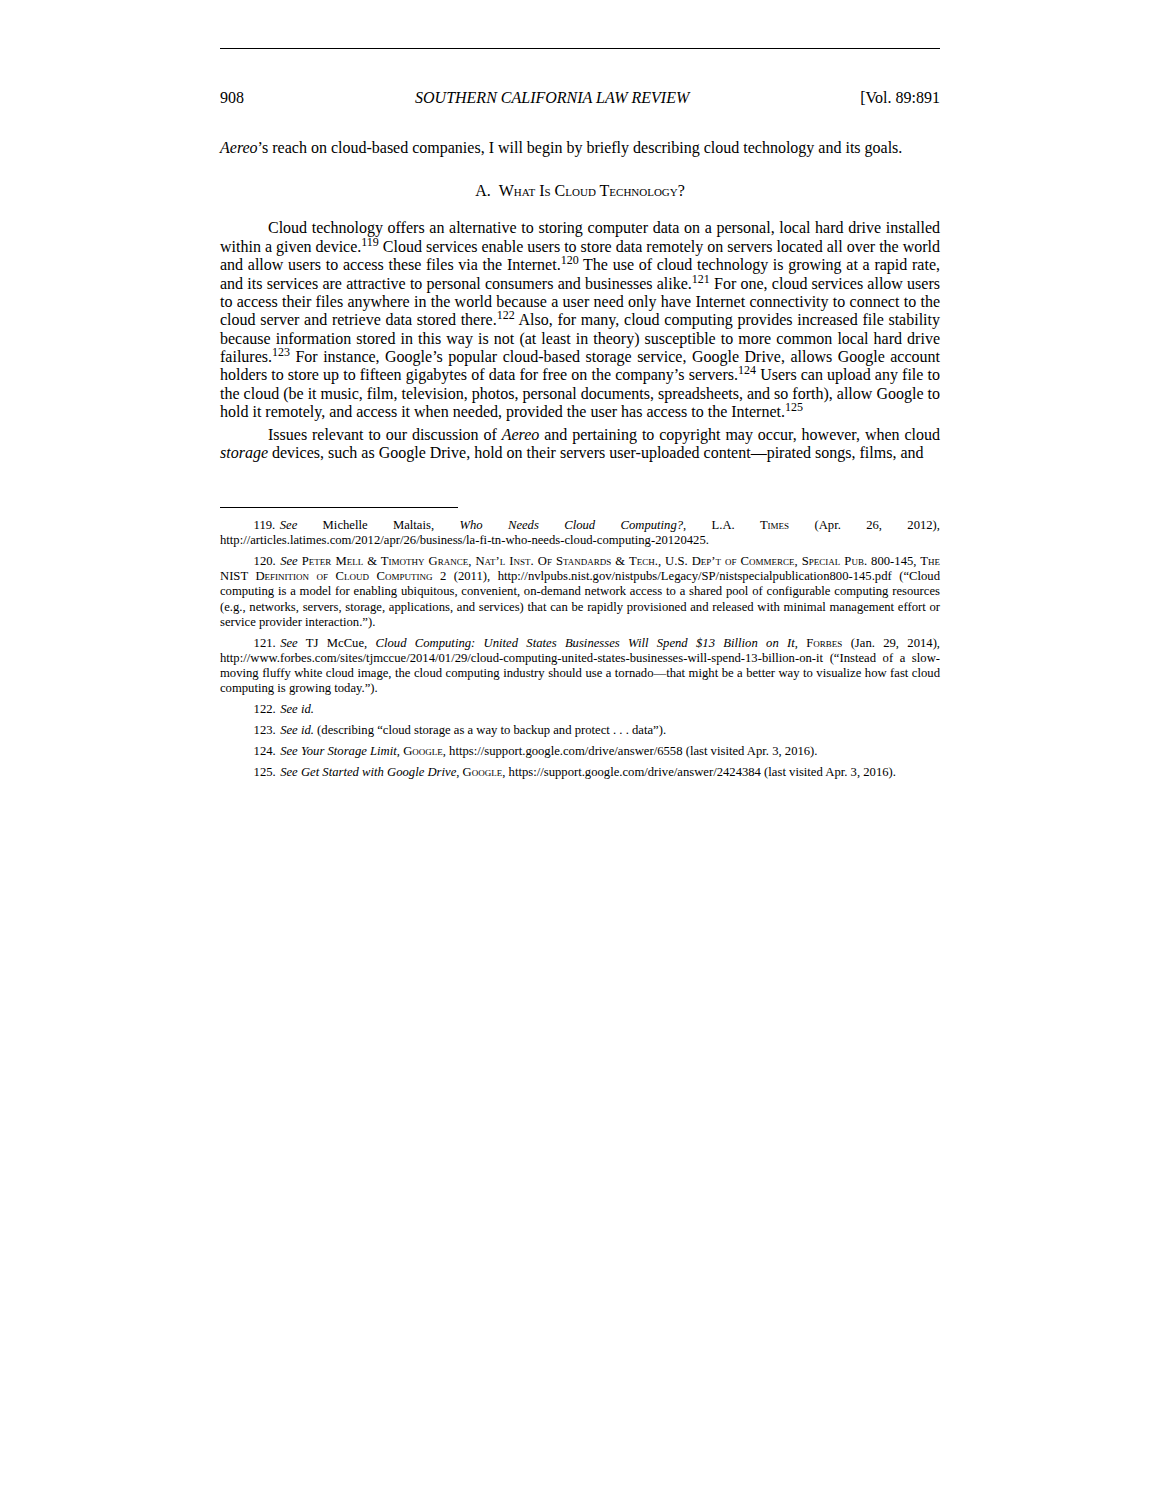908 SOUTHERN CALIFORNIA LAW REVIEW [Vol. 89:891
Aereo’s reach on cloud-based companies, I will begin by briefly describing cloud technology and its goals.
A. What Is Cloud Technology?
Cloud technology offers an alternative to storing computer data on a personal, local hard drive installed within a given device.119 Cloud services enable users to store data remotely on servers located all over the world and allow users to access these files via the Internet.120 The use of cloud technology is growing at a rapid rate, and its services are attractive to personal consumers and businesses alike.121 For one, cloud services allow users to access their files anywhere in the world because a user need only have Internet connectivity to connect to the cloud server and retrieve data stored there.122 Also, for many, cloud computing provides increased file stability because information stored in this way is not (at least in theory) susceptible to more common local hard drive failures.123 For instance, Google’s popular cloud-based storage service, Google Drive, allows Google account holders to store up to fifteen gigabytes of data for free on the company’s servers.124 Users can upload any file to the cloud (be it music, film, television, photos, personal documents, spreadsheets, and so forth), allow Google to hold it remotely, and access it when needed, provided the user has access to the Internet.125
Issues relevant to our discussion of Aereo and pertaining to copyright may occur, however, when cloud storage devices, such as Google Drive, hold on their servers user-uploaded content—pirated songs, films, and
119. See Michelle Maltais, Who Needs Cloud Computing?, L.A. Times (Apr. 26, 2012), http://articles.latimes.com/2012/apr/26/business/la-fi-tn-who-needs-cloud-computing-20120425.
120. See Peter Mell & Timothy Grance, Nat’l Inst. Of Standards & Tech., U.S. Dep’t of Commerce, Special Pub. 800-145, The NIST Definition of Cloud Computing 2 (2011), http://nvlpubs.nist.gov/nistpubs/Legacy/SP/nistspecialpublication800-145.pdf (“Cloud computing is a model for enabling ubiquitous, convenient, on-demand network access to a shared pool of configurable computing resources (e.g., networks, servers, storage, applications, and services) that can be rapidly provisioned and released with minimal management effort or service provider interaction.”).
121. See TJ McCue, Cloud Computing: United States Businesses Will Spend $13 Billion on It, Forbes (Jan. 29, 2014), http://www.forbes.com/sites/tjmccue/2014/01/29/cloud-computing-united-states-businesses-will-spend-13-billion-on-it (“Instead of a slow-moving fluffy white cloud image, the cloud computing industry should use a tornado—that might be a better way to visualize how fast cloud computing is growing today.”).
122. See id.
123. See id. (describing “cloud storage as a way to backup and protect . . . data”).
124. See Your Storage Limit, Google, https://support.google.com/drive/answer/6558 (last visited Apr. 3, 2016).
125. See Get Started with Google Drive, Google, https://support.google.com/drive/answer/2424384 (last visited Apr. 3, 2016).